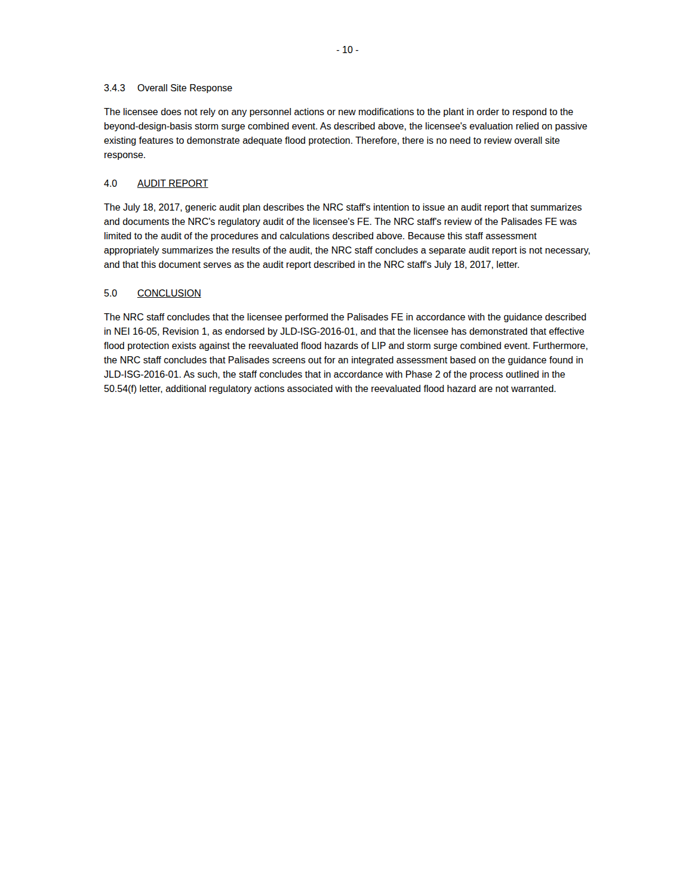- 10 -
3.4.3 Overall Site Response
The licensee does not rely on any personnel actions or new modifications to the plant in order to respond to the beyond-design-basis storm surge combined event. As described above, the licensee's evaluation relied on passive existing features to demonstrate adequate flood protection. Therefore, there is no need to review overall site response.
4.0 AUDIT REPORT
The July 18, 2017, generic audit plan describes the NRC staff's intention to issue an audit report that summarizes and documents the NRC's regulatory audit of the licensee's FE. The NRC staff's review of the Palisades FE was limited to the audit of the procedures and calculations described above. Because this staff assessment appropriately summarizes the results of the audit, the NRC staff concludes a separate audit report is not necessary, and that this document serves as the audit report described in the NRC staff's July 18, 2017, letter.
5.0 CONCLUSION
The NRC staff concludes that the licensee performed the Palisades FE in accordance with the guidance described in NEI 16-05, Revision 1, as endorsed by JLD-ISG-2016-01, and that the licensee has demonstrated that effective flood protection exists against the reevaluated flood hazards of LIP and storm surge combined event. Furthermore, the NRC staff concludes that Palisades screens out for an integrated assessment based on the guidance found in JLD-ISG-2016-01. As such, the staff concludes that in accordance with Phase 2 of the process outlined in the 50.54(f) letter, additional regulatory actions associated with the reevaluated flood hazard are not warranted.